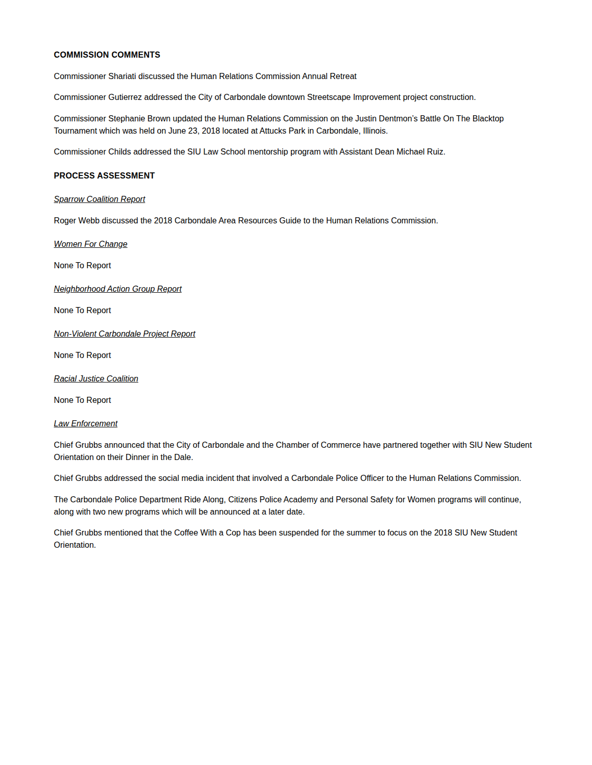COMMISSION COMMENTS
Commissioner Shariati discussed the Human Relations Commission Annual Retreat
Commissioner Gutierrez addressed the City of Carbondale downtown Streetscape Improvement project construction.
Commissioner Stephanie Brown updated the Human Relations Commission on the Justin Dentmon’s Battle On The Blacktop Tournament which was held on June 23, 2018 located at Attucks Park in Carbondale, Illinois.
Commissioner Childs addressed the SIU Law School mentorship program with Assistant Dean Michael Ruiz.
PROCESS ASSESSMENT
Sparrow Coalition Report
Roger Webb discussed the 2018 Carbondale Area Resources Guide to the Human Relations Commission.
Women For Change
None To Report
Neighborhood Action Group Report
None To Report
Non-Violent Carbondale Project Report
None To Report
Racial Justice Coalition
None To Report
Law Enforcement
Chief Grubbs announced that the City of Carbondale and the Chamber of Commerce have partnered together with SIU New Student Orientation on their Dinner in the Dale.
Chief Grubbs addressed the social media incident that involved a Carbondale Police Officer to the Human Relations Commission.
The Carbondale Police Department Ride Along, Citizens Police Academy and Personal Safety for Women programs will continue, along with two new programs which will be announced at a later date.
Chief Grubbs mentioned that the Coffee With a Cop has been suspended for the summer to focus on the 2018 SIU New Student Orientation.